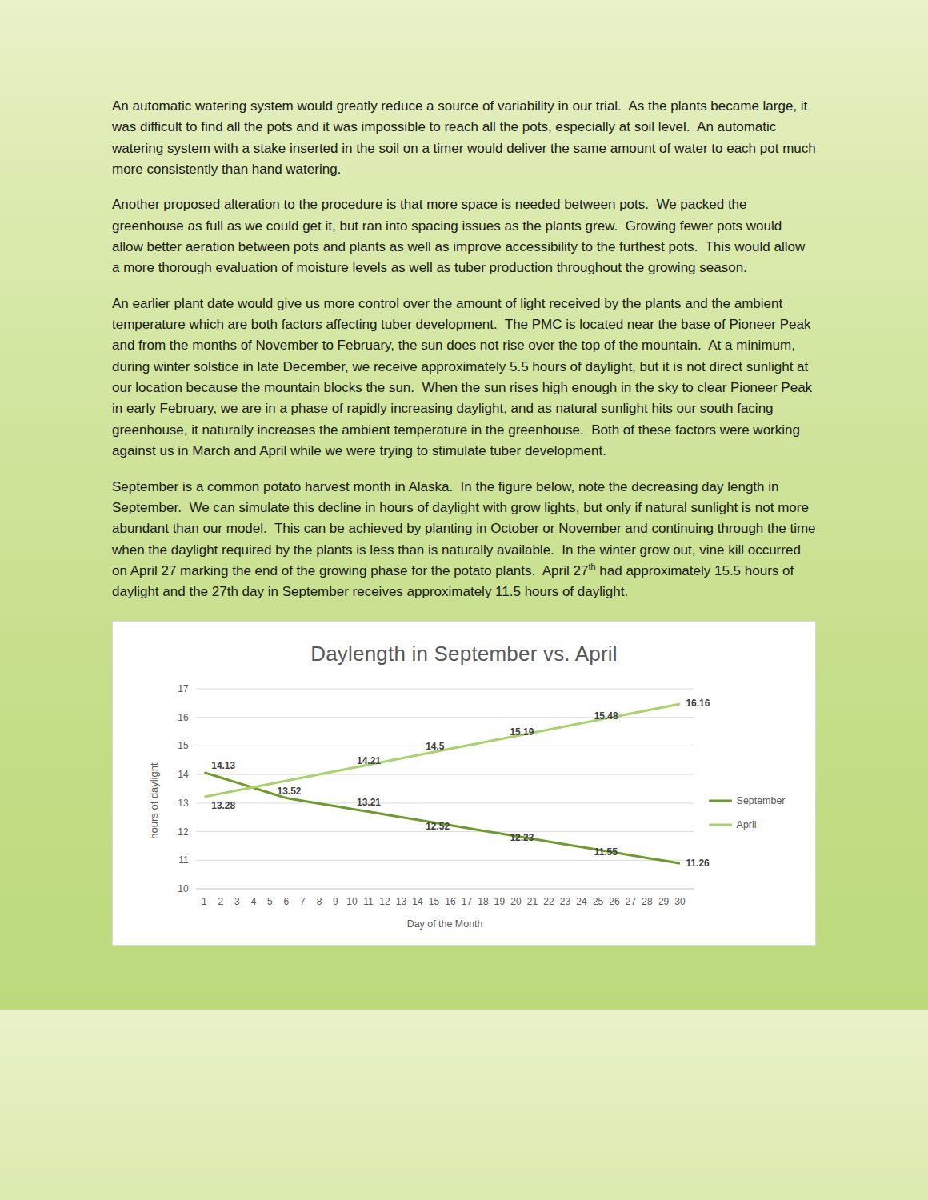An automatic watering system would greatly reduce a source of variability in our trial. As the plants became large, it was difficult to find all the pots and it was impossible to reach all the pots, especially at soil level. An automatic watering system with a stake inserted in the soil on a timer would deliver the same amount of water to each pot much more consistently than hand watering.
Another proposed alteration to the procedure is that more space is needed between pots. We packed the greenhouse as full as we could get it, but ran into spacing issues as the plants grew. Growing fewer pots would allow better aeration between pots and plants as well as improve accessibility to the furthest pots. This would allow a more thorough evaluation of moisture levels as well as tuber production throughout the growing season.
An earlier plant date would give us more control over the amount of light received by the plants and the ambient temperature which are both factors affecting tuber development. The PMC is located near the base of Pioneer Peak and from the months of November to February, the sun does not rise over the top of the mountain. At a minimum, during winter solstice in late December, we receive approximately 5.5 hours of daylight, but it is not direct sunlight at our location because the mountain blocks the sun. When the sun rises high enough in the sky to clear Pioneer Peak in early February, we are in a phase of rapidly increasing daylight, and as natural sunlight hits our south facing greenhouse, it naturally increases the ambient temperature in the greenhouse. Both of these factors were working against us in March and April while we were trying to stimulate tuber development.
September is a common potato harvest month in Alaska. In the figure below, note the decreasing day length in September. We can simulate this decline in hours of daylight with grow lights, but only if natural sunlight is not more abundant than our model. This can be achieved by planting in October or November and continuing through the time when the daylight required by the plants is less than is naturally available. In the winter grow out, vine kill occurred on April 27 marking the end of the growing phase for the potato plants. April 27th had approximately 15.5 hours of daylight and the 27th day in September receives approximately 11.5 hours of daylight.
Daylength in September vs. April
17 16 15 14 13 12 11 10 hours of daylight 1 2 3 4 5 6 7 8 9 10 11 12 13 14 15 16 17 18 19 20 21 22 23 24 25 26 27 28 29 30 Day of the Month 14.13 13.52 13.21 12.52 12.23 11.55 11.26 13.28 14.21 14.5 15.19 15.48 16.16 September April